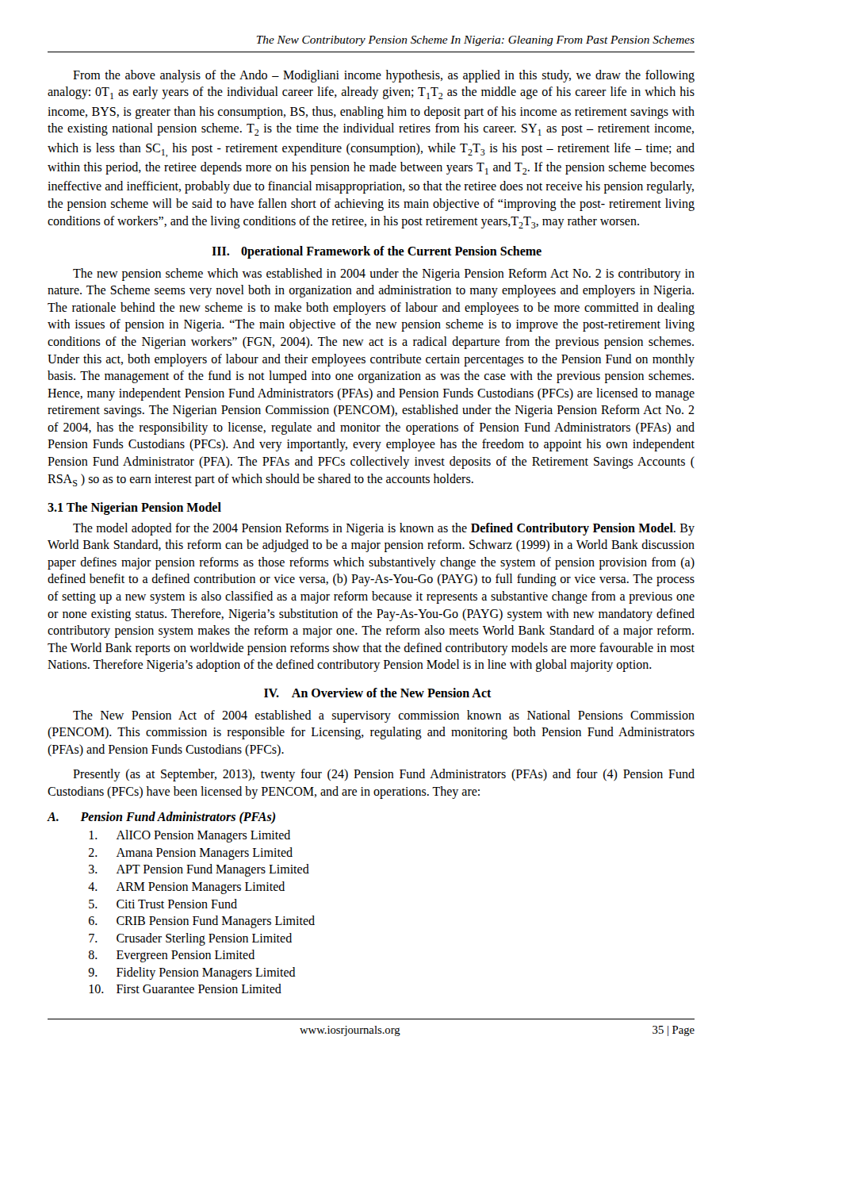The New Contributory Pension Scheme In Nigeria: Gleaning From Past Pension Schemes
From the above analysis of the Ando – Modigliani income hypothesis, as applied in this study, we draw the following analogy: 0T1 as early years of the individual career life, already given; T1T2 as the middle age of his career life in which his income, BYS, is greater than his consumption, BS, thus, enabling him to deposit part of his income as retirement savings with the existing national pension scheme. T2 is the time the individual retires from his career. SY1 as post – retirement income, which is less than SC1, his post - retirement expenditure (consumption), while T2T3 is his post – retirement life – time; and within this period, the retiree depends more on his pension he made between years T1 and T2. If the pension scheme becomes ineffective and inefficient, probably due to financial misappropriation, so that the retiree does not receive his pension regularly, the pension scheme will be said to have fallen short of achieving its main objective of “improving the post- retirement living conditions of workers”, and the living conditions of the retiree, in his post retirement years,T2T3, may rather worsen.
III. 0perational Framework of the Current Pension Scheme
The new pension scheme which was established in 2004 under the Nigeria Pension Reform Act No. 2 is contributory in nature. The Scheme seems very novel both in organization and administration to many employees and employers in Nigeria. The rationale behind the new scheme is to make both employers of labour and employees to be more committed in dealing with issues of pension in Nigeria. “The main objective of the new pension scheme is to improve the post-retirement living conditions of the Nigerian workers” (FGN, 2004). The new act is a radical departure from the previous pension schemes. Under this act, both employers of labour and their employees contribute certain percentages to the Pension Fund on monthly basis. The management of the fund is not lumped into one organization as was the case with the previous pension schemes. Hence, many independent Pension Fund Administrators (PFAs) and Pension Funds Custodians (PFCs) are licensed to manage retirement savings. The Nigerian Pension Commission (PENCOM), established under the Nigeria Pension Reform Act No. 2 of 2004, has the responsibility to license, regulate and monitor the operations of Pension Fund Administrators (PFAs) and Pension Funds Custodians (PFCs). And very importantly, every employee has the freedom to appoint his own independent Pension Fund Administrator (PFA). The PFAs and PFCs collectively invest deposits of the Retirement Savings Accounts ( RSAS ) so as to earn interest part of which should be shared to the accounts holders.
3.1 The Nigerian Pension Model
The model adopted for the 2004 Pension Reforms in Nigeria is known as the Defined Contributory Pension Model. By World Bank Standard, this reform can be adjudged to be a major pension reform. Schwarz (1999) in a World Bank discussion paper defines major pension reforms as those reforms which substantively change the system of pension provision from (a) defined benefit to a defined contribution or vice versa, (b) Pay-As-You-Go (PAYG) to full funding or vice versa. The process of setting up a new system is also classified as a major reform because it represents a substantive change from a previous one or none existing status. Therefore, Nigeria’s substitution of the Pay-As-You-Go (PAYG) system with new mandatory defined contributory pension system makes the reform a major one. The reform also meets World Bank Standard of a major reform. The World Bank reports on worldwide pension reforms show that the defined contributory models are more favourable in most Nations. Therefore Nigeria’s adoption of the defined contributory Pension Model is in line with global majority option.
IV. An Overview of the New Pension Act
The New Pension Act of 2004 established a supervisory commission known as National Pensions Commission (PENCOM). This commission is responsible for Licensing, regulating and monitoring both Pension Fund Administrators (PFAs) and Pension Funds Custodians (PFCs).
Presently (as at September, 2013), twenty four (24) Pension Fund Administrators (PFAs) and four (4) Pension Fund Custodians (PFCs) have been licensed by PENCOM, and are in operations. They are:
A. Pension Fund Administrators (PFAs)
AlICO Pension Managers Limited
Amana Pension Managers Limited
APT Pension Fund Managers Limited
ARM Pension Managers Limited
Citi Trust Pension Fund
CRIB Pension Fund Managers Limited
Crusader Sterling Pension Limited
Evergreen Pension Limited
Fidelity Pension Managers Limited
First Guarantee Pension Limited
www.iosrjournals.org 35 | Page